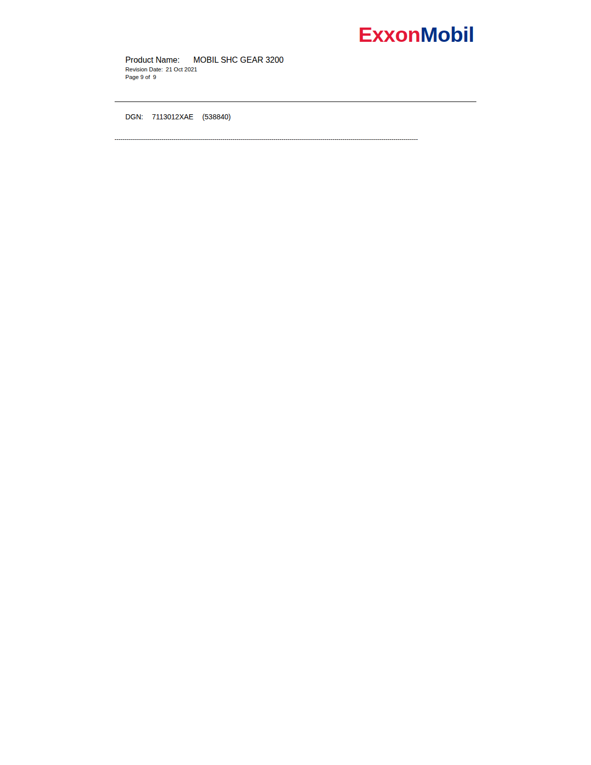Exx on Mobil
Product Name: MOBIL SHC GEAR 3200
Revision Date: 21 Oct 2021
Page 9 of 9
DGN: 7113012XAE(538840)
-----------------------------------------------------------------------------------------------------------------------------------------------------